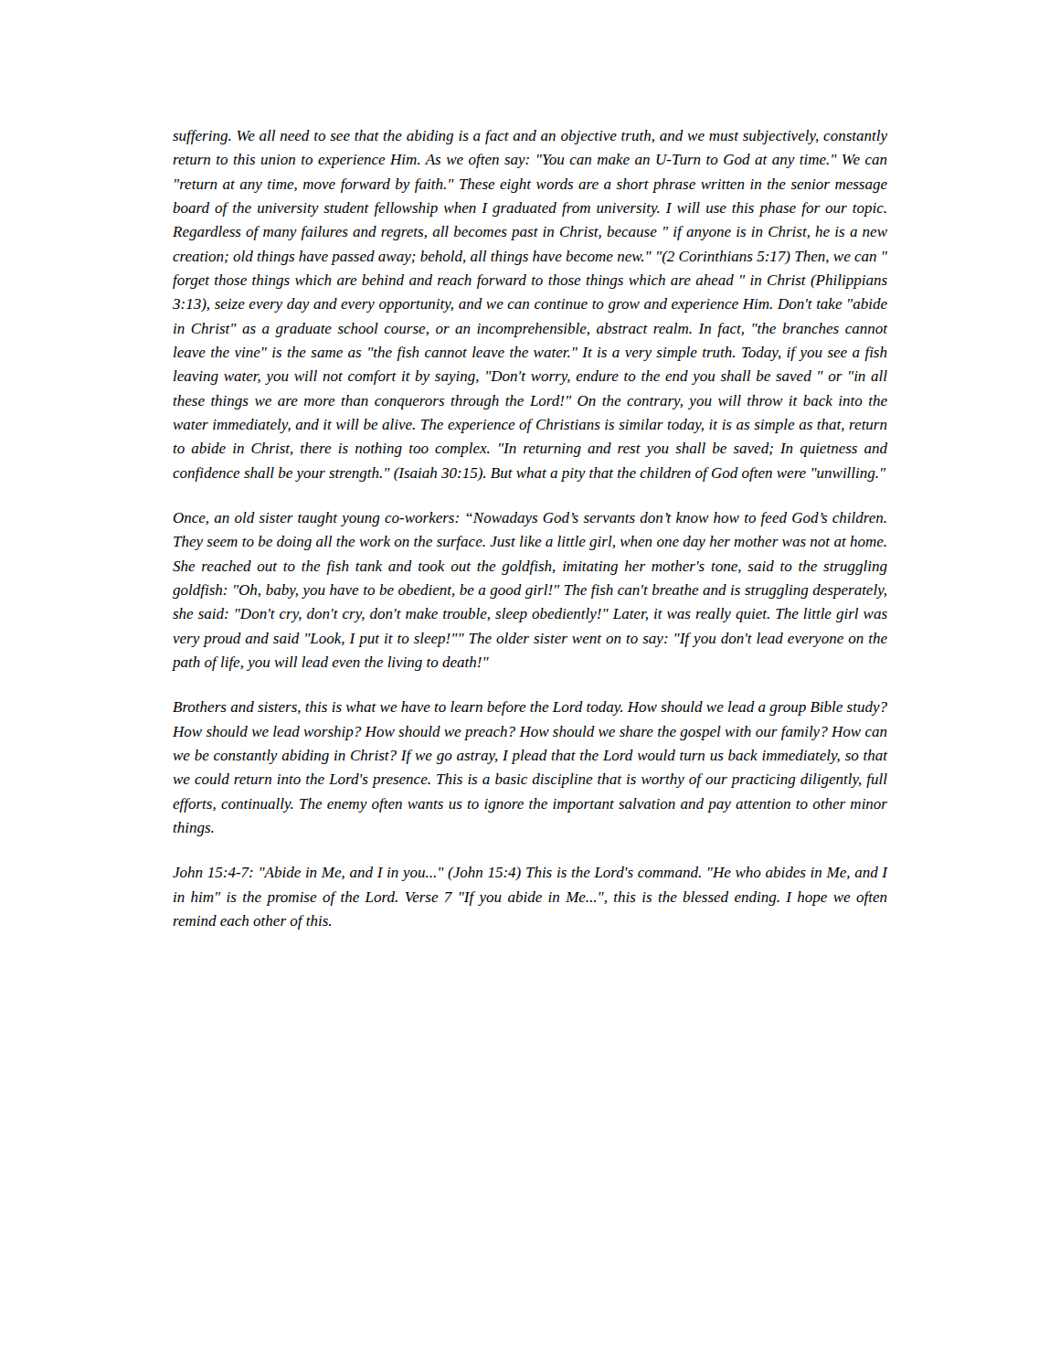suffering. We all need to see that the abiding is a fact and an objective truth, and we must subjectively, constantly return to this union to experience Him. As we often say: "You can make an U-Turn to God at any time." We can "return at any time, move forward by faith." These eight words are a short phrase written in the senior message board of the university student fellowship when I graduated from university. I will use this phase for our topic. Regardless of many failures and regrets, all becomes past in Christ, because " if anyone is in Christ, he is a new creation; old things have passed away; behold, all things have become new." "(2 Corinthians 5:17) Then, we can " forget those things which are behind and reach forward to those things which are ahead " in Christ (Philippians 3:13), seize every day and every opportunity, and we can continue to grow and experience Him. Don't take "abide in Christ" as a graduate school course, or an incomprehensible, abstract realm. In fact, "the branches cannot leave the vine" is the same as "the fish cannot leave the water." It is a very simple truth. Today, if you see a fish leaving water, you will not comfort it by saying, "Don't worry, endure to the end you shall be saved " or "in all these things we are more than conquerors through the Lord!" On the contrary, you will throw it back into the water immediately, and it will be alive. The experience of Christians is similar today, it is as simple as that, return to abide in Christ, there is nothing too complex. "In returning and rest you shall be saved; In quietness and confidence shall be your strength." (Isaiah 30:15). But what a pity that the children of God often were "unwilling."
Once, an old sister taught young co-workers: “Nowadays God’s servants don’t know how to feed God’s children. They seem to be doing all the work on the surface. Just like a little girl, when one day her mother was not at home. She reached out to the fish tank and took out the goldfish, imitating her mother's tone, said to the struggling goldfish: "Oh, baby, you have to be obedient, be a good girl!" The fish can't breathe and is struggling desperately, she said: "Don't cry, don't cry, don't make trouble, sleep obediently!" Later, it was really quiet. The little girl was very proud and said "Look, I put it to sleep!"" The older sister went on to say: "If you don't lead everyone on the path of life, you will lead even the living to death!"
Brothers and sisters, this is what we have to learn before the Lord today. How should we lead a group Bible study? How should we lead worship? How should we preach? How should we share the gospel with our family? How can we be constantly abiding in Christ? If we go astray, I plead that the Lord would turn us back immediately, so that we could return into the Lord's presence. This is a basic discipline that is worthy of our practicing diligently, full efforts, continually. The enemy often wants us to ignore the important salvation and pay attention to other minor things.
John 15:4-7: "Abide in Me, and I in you..." (John 15:4) This is the Lord's command. "He who abides in Me, and I in him" is the promise of the Lord. Verse 7 "If you abide in Me...", this is the blessed ending. I hope we often remind each other of this.